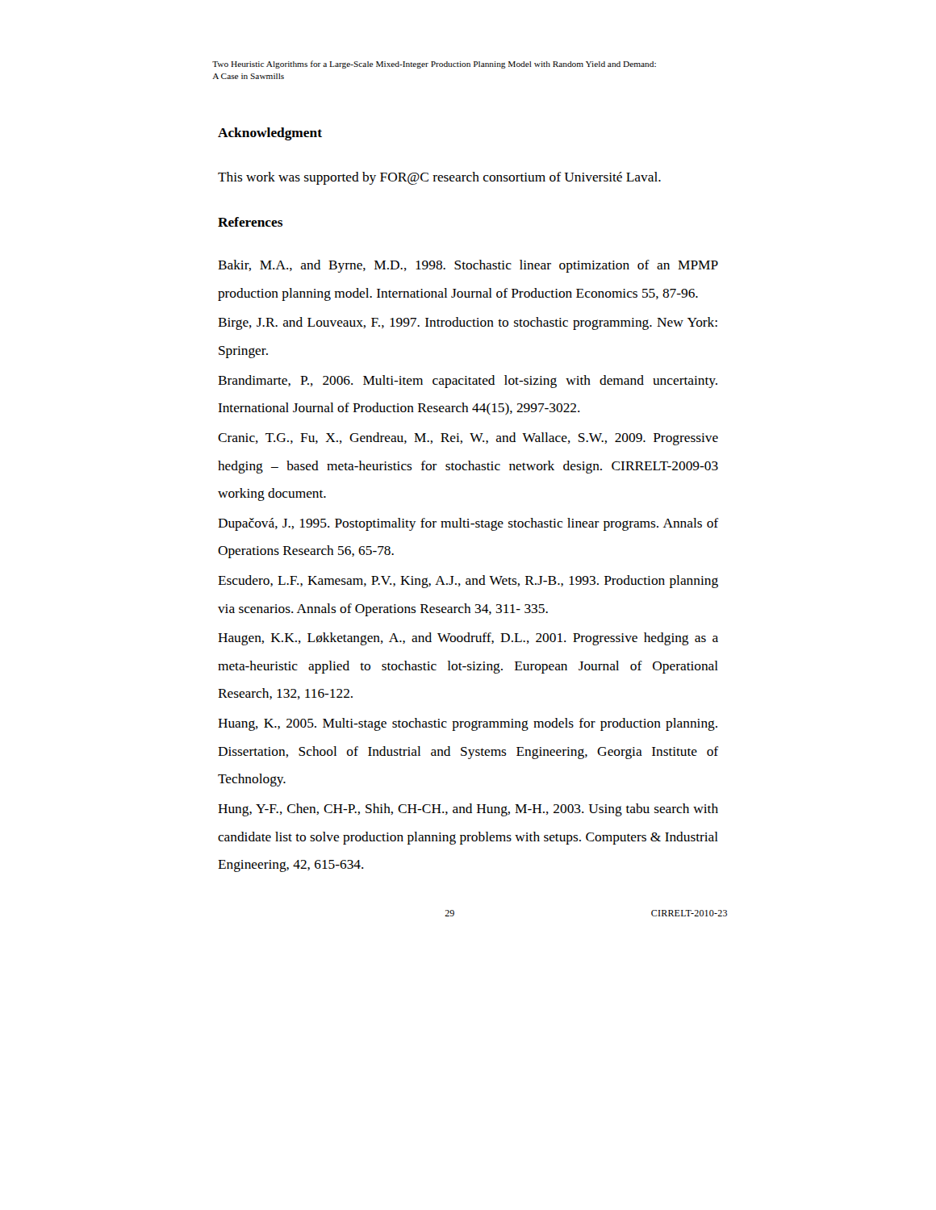Two Heuristic Algorithms for a Large-Scale Mixed-Integer Production Planning Model with Random Yield and Demand:
A Case in Sawmills
Acknowledgment
This work was supported by FOR@C research consortium of Université Laval.
References
Bakir, M.A., and Byrne, M.D., 1998. Stochastic linear optimization of an MPMP production planning model. International Journal of Production Economics 55, 87-96.
Birge, J.R. and Louveaux, F., 1997. Introduction to stochastic programming. New York: Springer.
Brandimarte, P., 2006. Multi-item capacitated lot-sizing with demand uncertainty. International Journal of Production Research 44(15), 2997-3022.
Cranic, T.G., Fu, X., Gendreau, M., Rei, W., and Wallace, S.W., 2009. Progressive hedging – based meta-heuristics for stochastic network design. CIRRELT-2009-03 working document.
Dupačová, J., 1995. Postoptimality for multi-stage stochastic linear programs. Annals of Operations Research 56, 65-78.
Escudero, L.F., Kamesam, P.V., King, A.J., and Wets, R.J-B., 1993. Production planning via scenarios. Annals of Operations Research 34, 311- 335.
Haugen, K.K., Løkketangen, A., and Woodruff, D.L., 2001. Progressive hedging as a meta-heuristic applied to stochastic lot-sizing. European Journal of Operational Research, 132, 116-122.
Huang, K., 2005. Multi-stage stochastic programming models for production planning. Dissertation, School of Industrial and Systems Engineering, Georgia Institute of Technology.
Hung, Y-F., Chen, CH-P., Shih, CH-CH., and Hung, M-H., 2003. Using tabu search with candidate list to solve production planning problems with setups. Computers & Industrial Engineering, 42, 615-634.
29 CIRRELT-2010-23